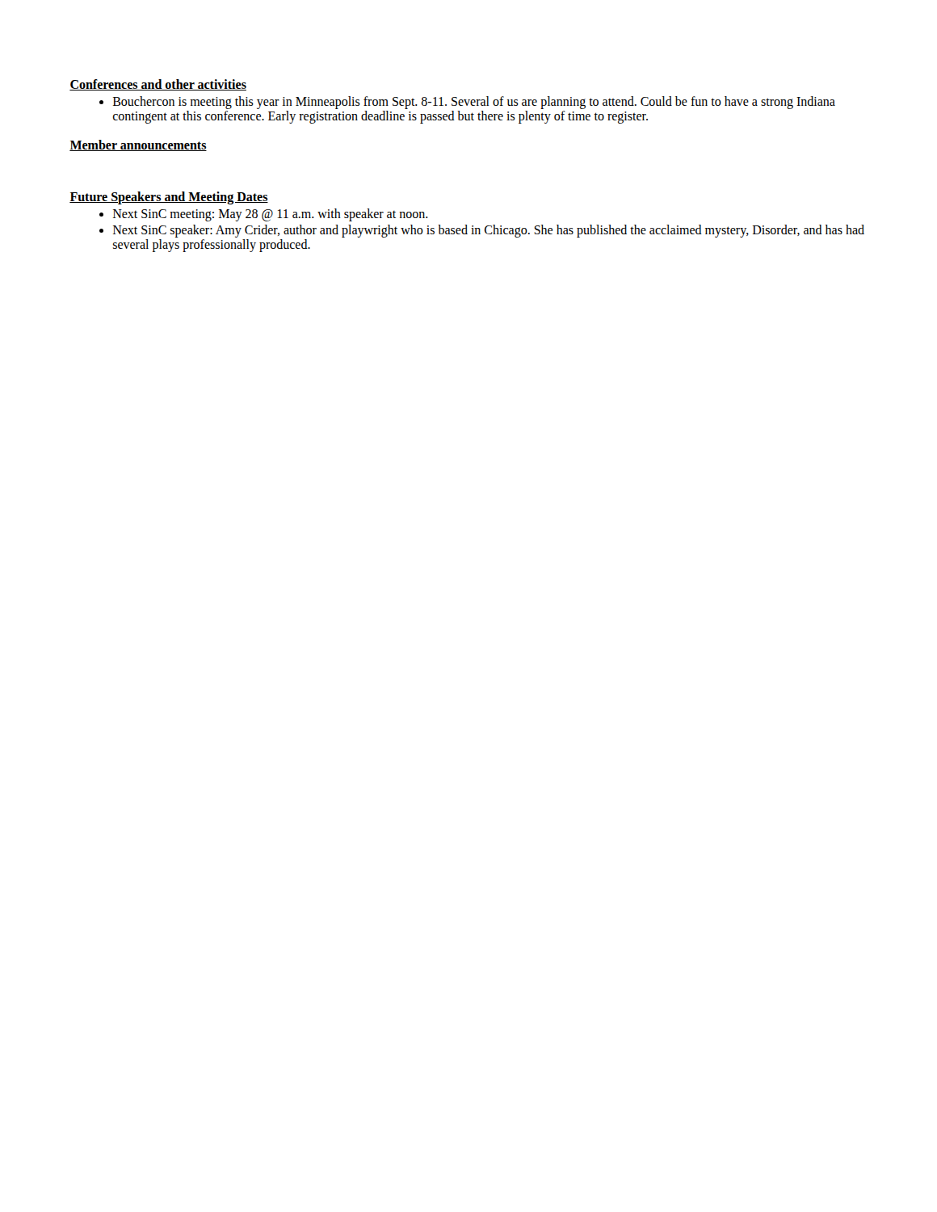Conferences and other activities
Bouchercon is meeting this year in Minneapolis from Sept. 8-11. Several of us are planning to attend. Could be fun to have a strong Indiana contingent at this conference. Early registration deadline is passed but there is plenty of time to register.
Member announcements
Future Speakers and Meeting Dates
Next SinC meeting: May 28 @ 11 a.m. with speaker at noon.
Next SinC speaker: Amy Crider, author and playwright who is based in Chicago. She has published the acclaimed mystery, Disorder, and has had several plays professionally produced.